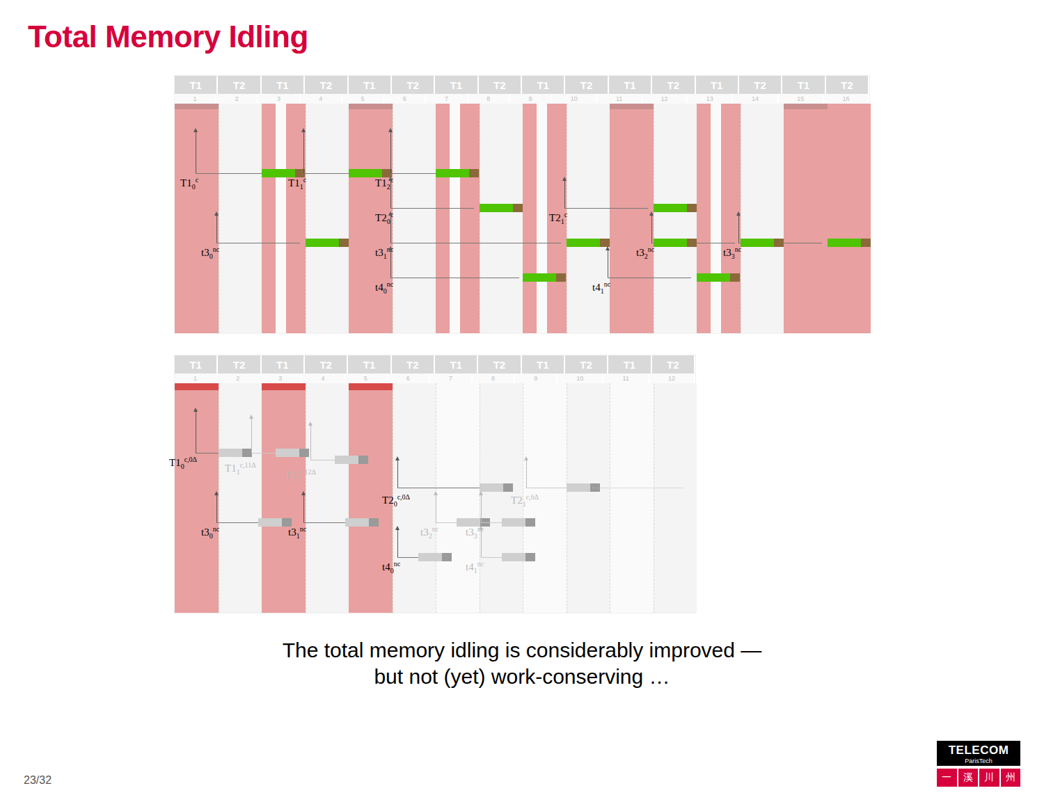Total Memory Idling
T1
T2
T1
T2
T1
T2
T1
T2
T1
T2
T1
T2
T1
T2
T1
T2
1
2
3
4
5
6
7
8
9
10
11
12
13
14
15
16
T10c
T11c
T12c
T20c
T21c
t30nc
t31nc
t32nc
t33nc
t40nc
t41nc
T1
T2
T1
T2
T1
T2
T1
T2
T1
T2
T1
T2
1
2
3
4
5
6
7
8
9
10
11
12
T10c,0Δ
T11c,11Δ
T12c,12Δ
T20c,0Δ
T21c,6Δ
t30nc
t31nc
t32nc
t33nc
t40nc
t41nc
The total memory idling is considerably improved —
but not (yet) work-conserving …
23/32
TELECOMParisTech
一溪川州